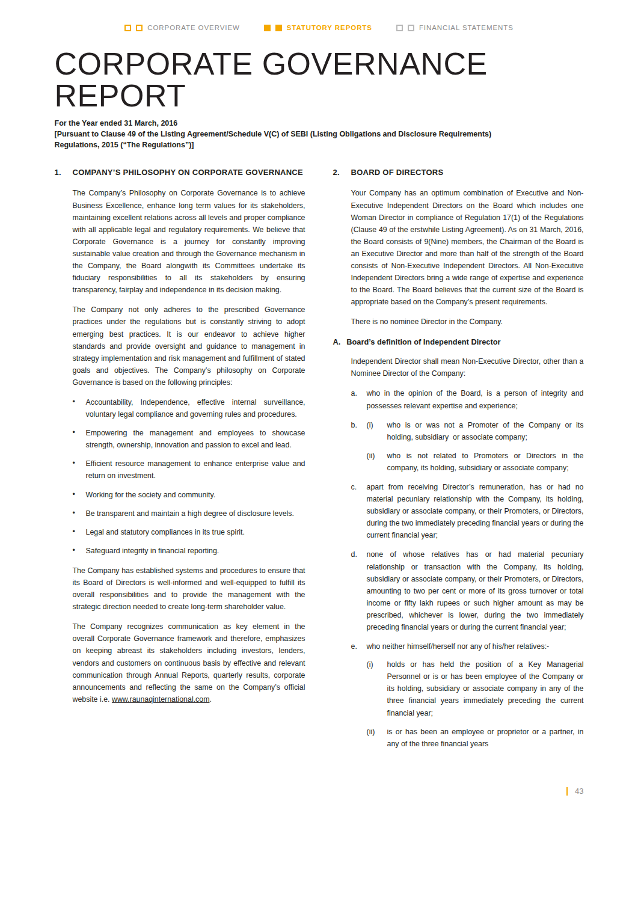CORPORATE OVERVIEW
STATUTORY REPORTS
FINANCIAL STATEMENTS
CORPORATE GOVERNANCE REPORT
For the Year ended 31 March, 2016
[Pursuant to Clause 49 of the Listing Agreement/Schedule V(C) of SEBI (Listing Obligations and Disclosure Requirements)
Regulations, 2015 (“The Regulations”)]
1. COMPANY’S PHILOSOPHY ON CORPORATE GOVERNANCE
The Company’s Philosophy on Corporate Governance is to achieve Business Excellence, enhance long term values for its stakeholders, maintaining excellent relations across all levels and proper compliance with all applicable legal and regulatory requirements. We believe that Corporate Governance is a journey for constantly improving sustainable value creation and through the Governance mechanism in the Company, the Board alongwith its Committees undertake its fiduciary responsibilities to all its stakeholders by ensuring transparency, fairplay and independence in its decision making.
The Company not only adheres to the prescribed Governance practices under the regulations but is constantly striving to adopt emerging best practices. It is our endeavor to achieve higher standards and provide oversight and guidance to management in strategy implementation and risk management and fulfillment of stated goals and objectives. The Company’s philosophy on Corporate Governance is based on the following principles:
Accountability, Independence, effective internal surveillance, voluntary legal compliance and governing rules and procedures.
Empowering the management and employees to showcase strength, ownership, innovation and passion to excel and lead.
Efficient resource management to enhance enterprise value and return on investment.
Working for the society and community.
Be transparent and maintain a high degree of disclosure levels.
Legal and statutory compliances in its true spirit.
Safeguard integrity in financial reporting.
The Company has established systems and procedures to ensure that its Board of Directors is well-informed and well-equipped to fulfill its overall responsibilities and to provide the management with the strategic direction needed to create long-term shareholder value.
The Company recognizes communication as key element in the overall Corporate Governance framework and therefore, emphasizes on keeping abreast its stakeholders including investors, lenders, vendors and customers on continuous basis by effective and relevant communication through Annual Reports, quarterly results, corporate announcements and reflecting the same on the Company’s official website i.e. www.raunaqinternational.com.
2. BOARD OF DIRECTORS
Your Company has an optimum combination of Executive and Non-Executive Independent Directors on the Board which includes one Woman Director in compliance of Regulation 17(1) of the Regulations (Clause 49 of the erstwhile Listing Agreement). As on 31 March, 2016, the Board consists of 9(Nine) members, the Chairman of the Board is an Executive Director and more than half of the strength of the Board consists of Non-Executive Independent Directors. All Non-Executive Independent Directors bring a wide range of expertise and experience to the Board. The Board believes that the current size of the Board is appropriate based on the Company’s present requirements.
There is no nominee Director in the Company.
A. Board’s definition of Independent Director
Independent Director shall mean Non-Executive Director, other than a Nominee Director of the Company:
who in the opinion of the Board, is a person of integrity and possesses relevant expertise and experience;
who is or was not a Promoter of the Company or its holding, subsidiary or associate company;
who is not related to Promoters or Directors in the company, its holding, subsidiary or associate company;
apart from receiving Director’s remuneration, has or had no material pecuniary relationship with the Company, its holding, subsidiary or associate company, or their Promoters, or Directors, during the two immediately preceding financial years or during the current financial year;
none of whose relatives has or had material pecuniary relationship or transaction with the Company, its holding, subsidiary or associate company, or their Promoters, or Directors, amounting to two per cent or more of its gross turnover or total income or fifty lakh rupees or such higher amount as may be prescribed, whichever is lower, during the two immediately preceding financial years or during the current financial year;
who neither himself/herself nor any of his/her relatives:-
holds or has held the position of a Key Managerial Personnel or is or has been employee of the Company or its holding, subsidiary or associate company in any of the three financial years immediately preceding the current financial year;
is or has been an employee or proprietor or a partner, in any of the three financial years
43